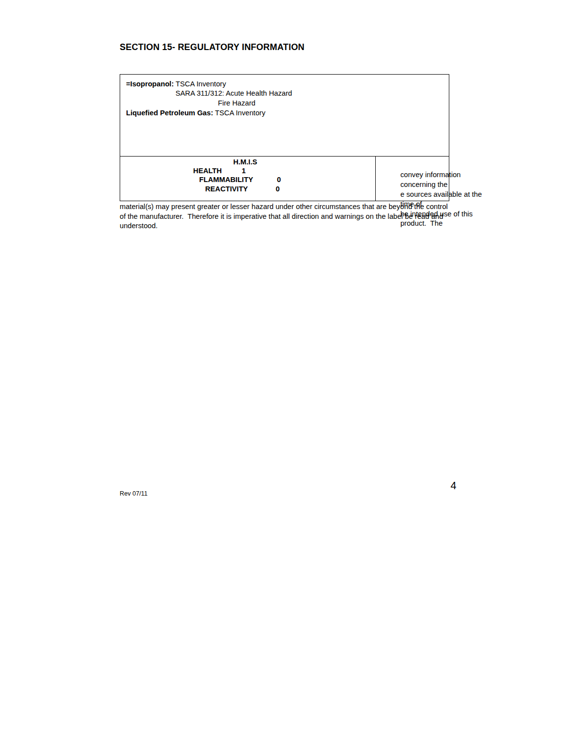SECTION 15- REGULATORY INFORMATION
=Isopropanol: TSCA Inventory
SARA 311/312: Acute Health Hazard
Fire Hazard
Liquefied Petroleum Gas: TSCA Inventory
H.M.I.S
HEALTH 1
FLAMMABILITY 0
REACTIVITY 0
convey information concerning the
e sources available at the time of
he intended use of this product. The
material(s) may present greater or lesser hazard under other circumstances that are beyond the control of the manufacturer. Therefore it is imperative that all direction and warnings on the label be read and understood.
Rev 07/11
4